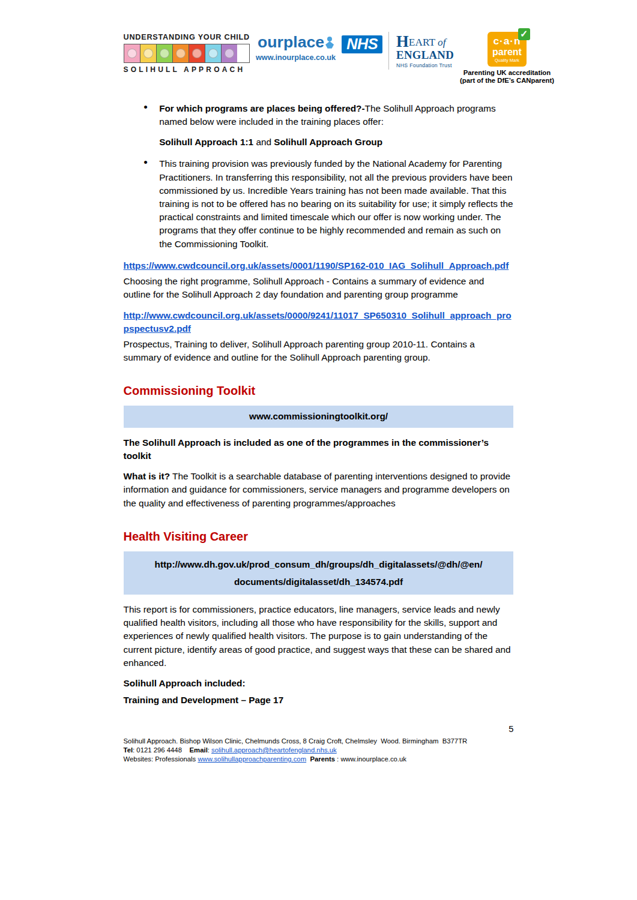UNDERSTANDING YOUR CHILD
SOLIHULL APPROACH
ourplace
www.inourplace.co.uk
NHS
HEART of
ENGLAND
NHS Foundation Trust
✓ c·a·n parent Quality Mark
Parenting UK accreditation
(part of the DfE’s CANparent)
For which programs are places being offered?-The Solihull Approach programs named below were included in the training places offer:
Solihull Approach 1:1 and Solihull Approach Group
This training provision was previously funded by the National Academy for Parenting Practitioners. In transferring this responsibility, not all the previous providers have been commissioned by us. Incredible Years training has not been made available. That this training is not to be offered has no bearing on its suitability for use; it simply reflects the practical constraints and limited timescale which our offer is now working under. The programs that they offer continue to be highly recommended and remain as such on the Commissioning Toolkit.
https://www.cwdcouncil.org.uk/assets/0001/1190/SP162-010_IAG_Solihull_Approach.pdf
Choosing the right programme, Solihull Approach - Contains a summary of evidence and outline for the Solihull Approach 2 day foundation and parenting group programme
http://www.cwdcouncil.org.uk/assets/0000/9241/11017_SP650310_Solihull_approach_propspectusv2.pdf
Prospectus, Training to deliver, Solihull Approach parenting group 2010-11. Contains a summary of evidence and outline for the Solihull Approach parenting group.
Commissioning Toolkit
www.commissioningtoolkit.org/
The Solihull Approach is included as one of the programmes in the commissioner’s toolkit
What is it? The Toolkit is a searchable database of parenting interventions designed to provide information and guidance for commissioners, service managers and programme developers on the quality and effectiveness of parenting programmes/approaches
Health Visiting Career
http://www.dh.gov.uk/prod_consum_dh/groups/dh_digitalassets/@dh/@en/
documents/digitalasset/dh_134574.pdf
This report is for commissioners, practice educators, line managers, service leads and newly qualified health visitors, including all those who have responsibility for the skills, support and experiences of newly qualified health visitors. The purpose is to gain understanding of the current picture, identify areas of good practice, and suggest ways that these can be shared and enhanced.
Solihull Approach included:
Training and Development – Page 17
5
Solihull Approach. Bishop Wilson Clinic, Chelmunds Cross, 8 Craig Croft, Chelmsley Wood. Birmingham B377TR
Tel: 0121 296 4448 Email: solihull.approach@heartofengland.nhs.uk
Websites: Professionals www.solihullapproachparenting.com Parents : www.inourplace.co.uk